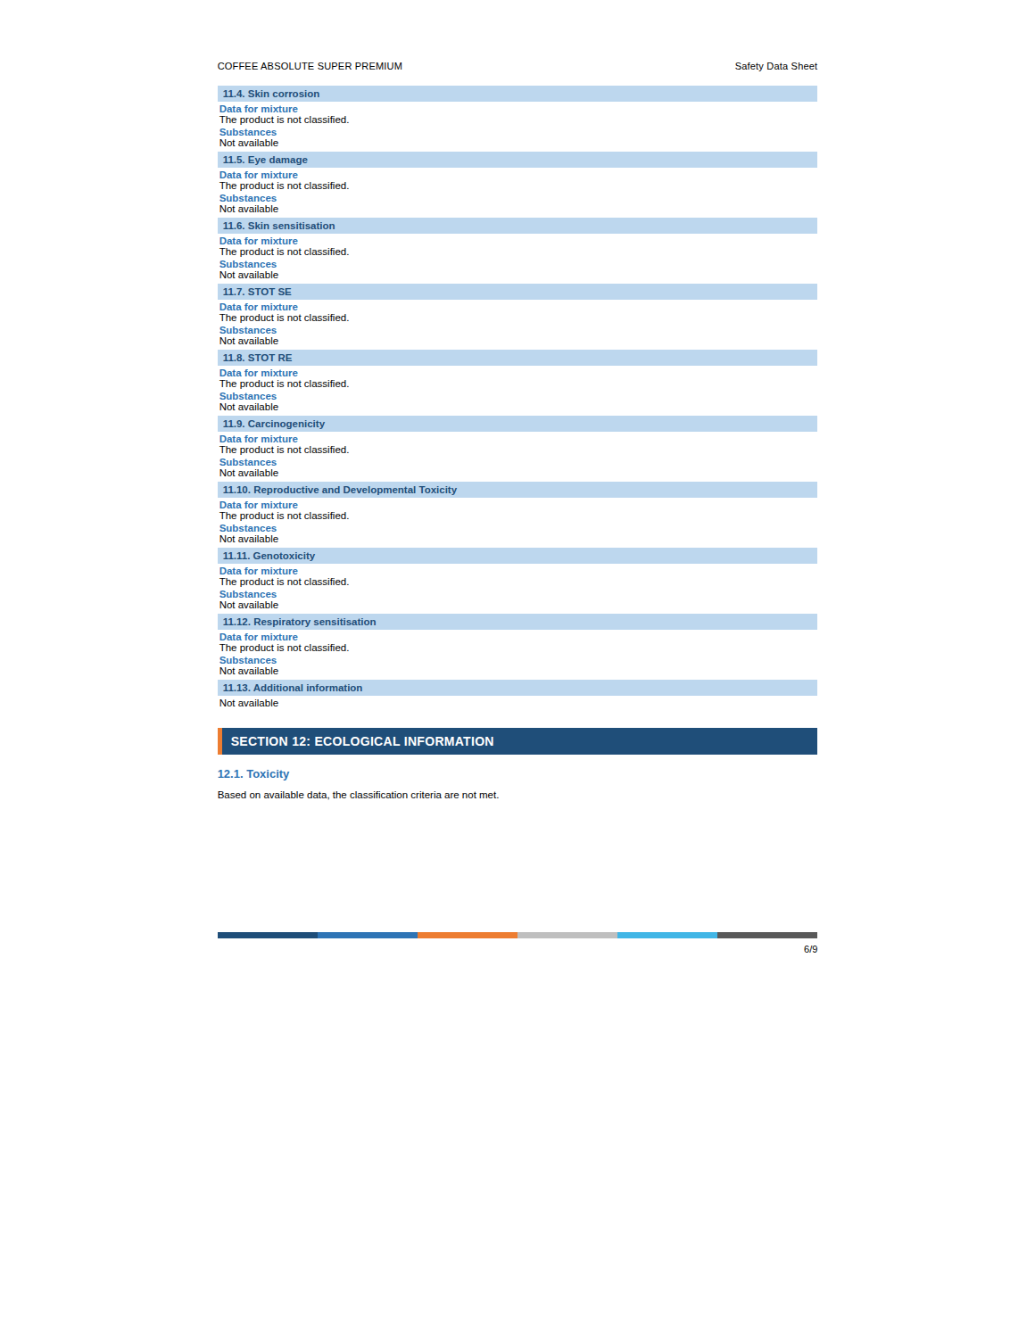COFFEE ABSOLUTE SUPER PREMIUM
Safety Data Sheet
11.4. Skin corrosion
Data for mixture
The product is not classified.
Substances
Not available
11.5. Eye damage
Data for mixture
The product is not classified.
Substances
Not available
11.6. Skin sensitisation
Data for mixture
The product is not classified.
Substances
Not available
11.7. STOT SE
Data for mixture
The product is not classified.
Substances
Not available
11.8. STOT RE
Data for mixture
The product is not classified.
Substances
Not available
11.9. Carcinogenicity
Data for mixture
The product is not classified.
Substances
Not available
11.10. Reproductive and Developmental Toxicity
Data for mixture
The product is not classified.
Substances
Not available
11.11. Genotoxicity
Data for mixture
The product is not classified.
Substances
Not available
11.12. Respiratory sensitisation
Data for mixture
The product is not classified.
Substances
Not available
11.13. Additional information
Not available
SECTION 12: ECOLOGICAL INFORMATION
12.1. Toxicity
Based on available data, the classification criteria are not met.
6/9